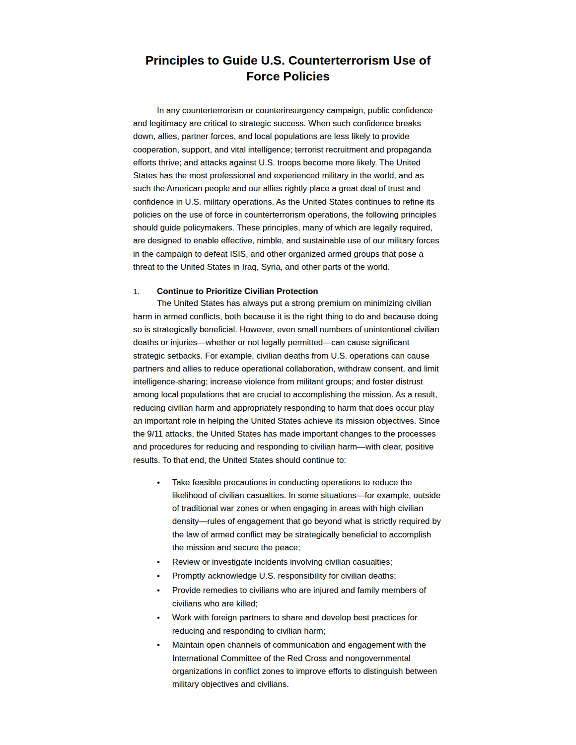Principles to Guide U.S. Counterterrorism Use of Force Policies
In any counterterrorism or counterinsurgency campaign, public confidence and legitimacy are critical to strategic success. When such confidence breaks down, allies, partner forces, and local populations are less likely to provide cooperation, support, and vital intelligence; terrorist recruitment and propaganda efforts thrive; and attacks against U.S. troops become more likely. The United States has the most professional and experienced military in the world, and as such the American people and our allies rightly place a great deal of trust and confidence in U.S. military operations. As the United States continues to refine its policies on the use of force in counterterrorism operations, the following principles should guide policymakers. These principles, many of which are legally required, are designed to enable effective, nimble, and sustainable use of our military forces in the campaign to defeat ISIS, and other organized armed groups that pose a threat to the United States in Iraq, Syria, and other parts of the world.
1. Continue to Prioritize Civilian Protection
The United States has always put a strong premium on minimizing civilian harm in armed conflicts, both because it is the right thing to do and because doing so is strategically beneficial. However, even small numbers of unintentional civilian deaths or injuries—whether or not legally permitted—can cause significant strategic setbacks. For example, civilian deaths from U.S. operations can cause partners and allies to reduce operational collaboration, withdraw consent, and limit intelligence-sharing; increase violence from militant groups; and foster distrust among local populations that are crucial to accomplishing the mission. As a result, reducing civilian harm and appropriately responding to harm that does occur play an important role in helping the United States achieve its mission objectives. Since the 9/11 attacks, the United States has made important changes to the processes and procedures for reducing and responding to civilian harm—with clear, positive results. To that end, the United States should continue to:
Take feasible precautions in conducting operations to reduce the likelihood of civilian casualties. In some situations—for example, outside of traditional war zones or when engaging in areas with high civilian density—rules of engagement that go beyond what is strictly required by the law of armed conflict may be strategically beneficial to accomplish the mission and secure the peace;
Review or investigate incidents involving civilian casualties;
Promptly acknowledge U.S. responsibility for civilian deaths;
Provide remedies to civilians who are injured and family members of civilians who are killed;
Work with foreign partners to share and develop best practices for reducing and responding to civilian harm;
Maintain open channels of communication and engagement with the International Committee of the Red Cross and nongovernmental organizations in conflict zones to improve efforts to distinguish between military objectives and civilians.